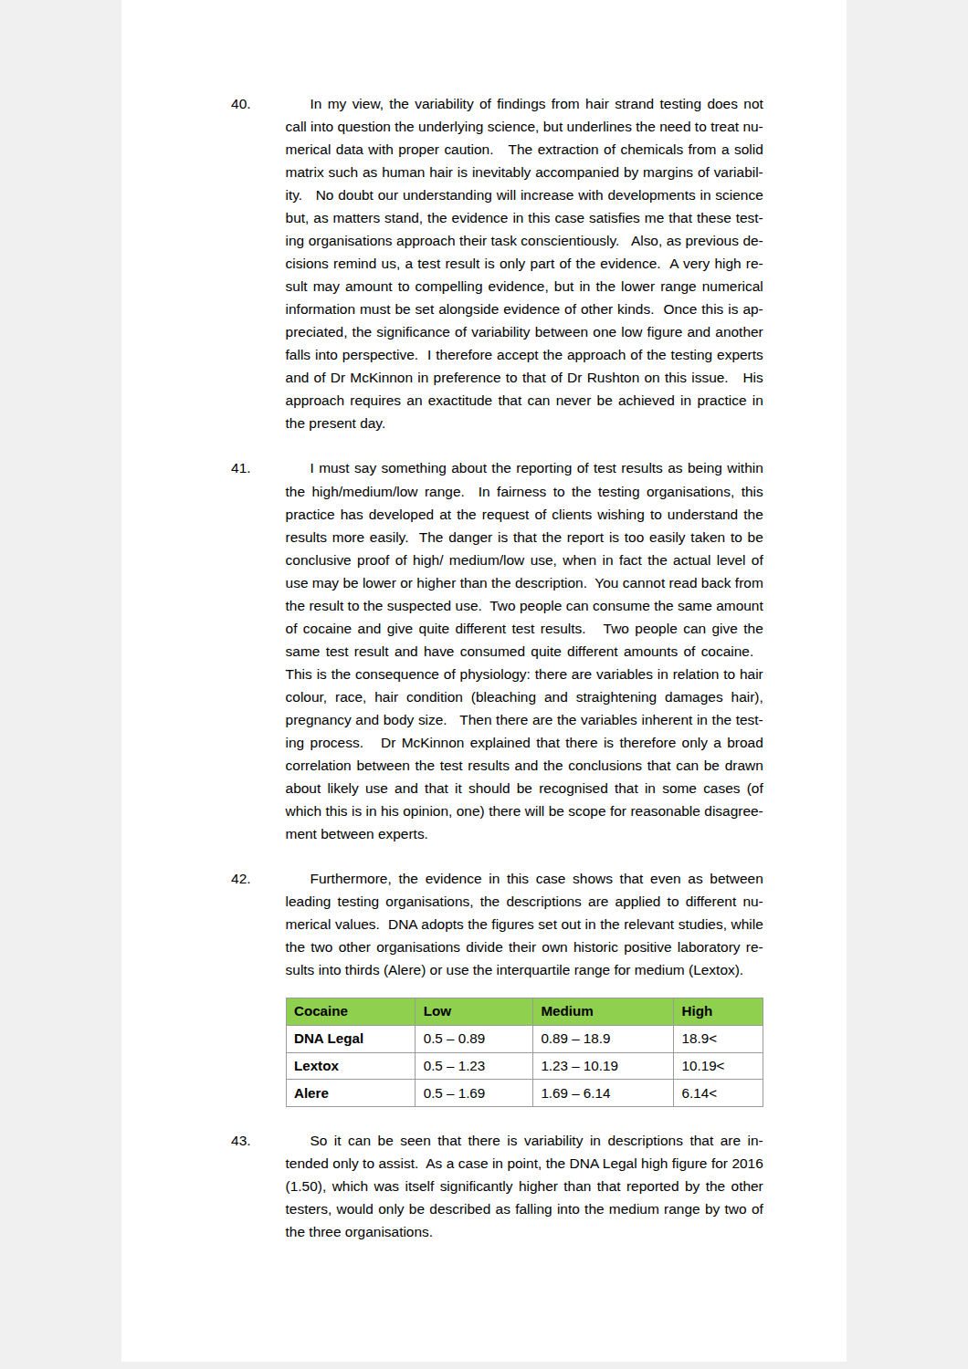40. In my view, the variability of findings from hair strand testing does not call into question the underlying science, but underlines the need to treat numerical data with proper caution. The extraction of chemicals from a solid matrix such as human hair is inevitably accompanied by margins of variability. No doubt our understanding will increase with developments in science but, as matters stand, the evidence in this case satisfies me that these testing organisations approach their task conscientiously. Also, as previous decisions remind us, a test result is only part of the evidence. A very high result may amount to compelling evidence, but in the lower range numerical information must be set alongside evidence of other kinds. Once this is appreciated, the significance of variability between one low figure and another falls into perspective. I therefore accept the approach of the testing experts and of Dr McKinnon in preference to that of Dr Rushton on this issue. His approach requires an exactitude that can never be achieved in practice in the present day.
41. I must say something about the reporting of test results as being within the high/medium/low range. In fairness to the testing organisations, this practice has developed at the request of clients wishing to understand the results more easily. The danger is that the report is too easily taken to be conclusive proof of high/ medium/low use, when in fact the actual level of use may be lower or higher than the description. You cannot read back from the result to the suspected use. Two people can consume the same amount of cocaine and give quite different test results. Two people can give the same test result and have consumed quite different amounts of cocaine. This is the consequence of physiology: there are variables in relation to hair colour, race, hair condition (bleaching and straightening damages hair), pregnancy and body size. Then there are the variables inherent in the testing process. Dr McKinnon explained that there is therefore only a broad correlation between the test results and the conclusions that can be drawn about likely use and that it should be recognised that in some cases (of which this is in his opinion, one) there will be scope for reasonable disagreement between experts.
42. Furthermore, the evidence in this case shows that even as between leading testing organisations, the descriptions are applied to different numerical values. DNA adopts the figures set out in the relevant studies, while the two other organisations divide their own historic positive laboratory results into thirds (Alere) or use the interquartile range for medium (Lextox).
| Cocaine | Low | Medium | High |
| --- | --- | --- | --- |
| DNA Legal | 0.5 – 0.89 | 0.89 – 18.9 | 18.9< |
| Lextox | 0.5 – 1.23 | 1.23 – 10.19 | 10.19< |
| Alere | 0.5 – 1.69 | 1.69 – 6.14 | 6.14< |
43. So it can be seen that there is variability in descriptions that are intended only to assist. As a case in point, the DNA Legal high figure for 2016 (1.50), which was itself significantly higher than that reported by the other testers, would only be described as falling into the medium range by two of the three organisations.